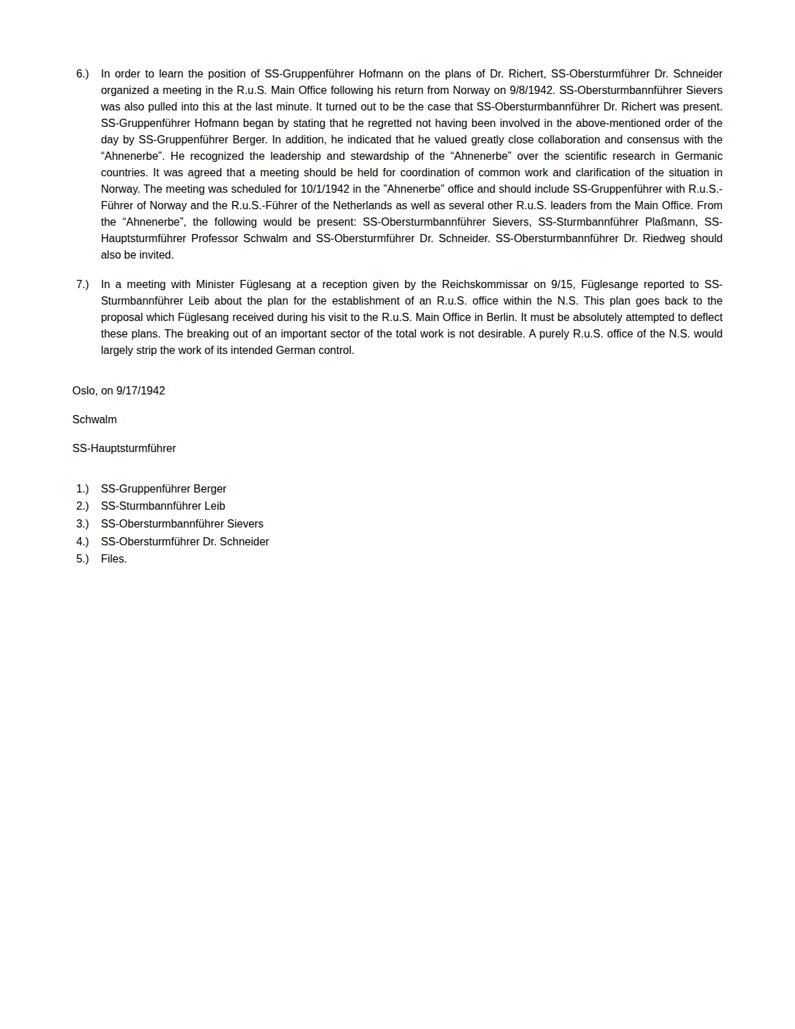6.) In order to learn the position of SS-Gruppenführer Hofmann on the plans of Dr. Richert, SS-Obersturmführer Dr. Schneider organized a meeting in the R.u.S. Main Office following his return from Norway on 9/8/1942. SS-Obersturmbannführer Sievers was also pulled into this at the last minute. It turned out to be the case that SS-Obersturmbannführer Dr. Richert was present. SS-Gruppenführer Hofmann began by stating that he regretted not having been involved in the above-mentioned order of the day by SS-Gruppenführer Berger. In addition, he indicated that he valued greatly close collaboration and consensus with the “Ahnenerbe”. He recognized the leadership and stewardship of the “Ahnenerbe” over the scientific research in Germanic countries. It was agreed that a meeting should be held for coordination of common work and clarification of the situation in Norway. The meeting was scheduled for 10/1/1942 in the ”Ahnenerbe” office and should include SS-Gruppenführer with R.u.S.-Führer of Norway and the R.u.S.-Führer of the Netherlands as well as several other R.u.S. leaders from the Main Office. From the “Ahnenerbe”, the following would be present: SS-Obersturmbannführer Sievers, SS-Sturmbannführer Plaßmann, SS-Hauptsturmführer Professor Schwalm and SS-Obersturmführer Dr. Schneider. SS-Obersturmbannführer Dr. Riedweg should also be invited.
7.) In a meeting with Minister Füglesang at a reception given by the Reichskommissar on 9/15, Füglesange reported to SS-Sturmbannführer Leib about the plan for the establishment of an R.u.S. office within the N.S. This plan goes back to the proposal which Füglesang received during his visit to the R.u.S. Main Office in Berlin. It must be absolutely attempted to deflect these plans. The breaking out of an important sector of the total work is not desirable. A purely R.u.S. office of the N.S. would largely strip the work of its intended German control.
Oslo, on 9/17/1942
Schwalm
SS-Hauptsturmführer
1.) SS-Gruppenführer Berger
2.) SS-Sturmbannführer Leib
3.) SS-Obersturmbannführer Sievers
4.) SS-Obersturmführer Dr. Schneider
5.) Files.